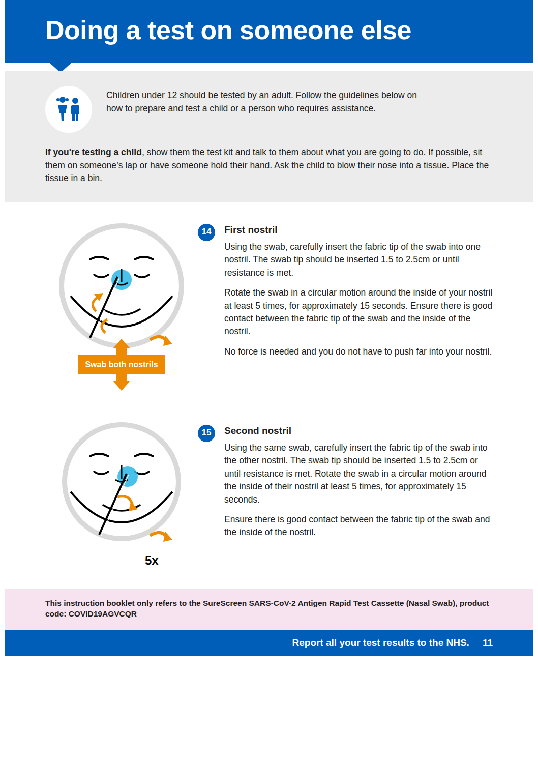Doing a test on someone else
Children under 12 should be tested by an adult. Follow the guidelines below on how to prepare and test a child or a person who requires assistance.
If you're testing a child, show them the test kit and talk to them about what you are going to do. If possible, sit them on someone’s lap or have someone hold their hand. Ask the child to blow their nose into a tissue. Place the tissue in a bin.
5x
Swab both nostrils
14
First nostril
Using the swab, carefully insert the fabric tip of the swab into one nostril. The swab tip should be inserted 1.5 to 2.5cm or until resistance is met.
Rotate the swab in a circular motion around the inside of your nostril at least 5 times, for approximately 15 seconds. Ensure there is good contact between the fabric tip of the swab and the inside of the nostril.
No force is needed and you do not have to push far into your nostril.
5x
15
Second nostril
Using the same swab, carefully insert the fabric tip of the swab into the other nostril. The swab tip should be inserted 1.5 to 2.5cm or until resistance is met. Rotate the swab in a circular motion around the inside of their nostril at least 5 times, for approximately 15 seconds.
Ensure there is good contact between the fabric tip of the swab and the inside of the nostril.
This instruction booklet only refers to the SureScreen SARS-CoV-2 Antigen Rapid Test Cassette (Nasal Swab), product code: COVID19AGVCQR
Report all your test results to the NHS. 11